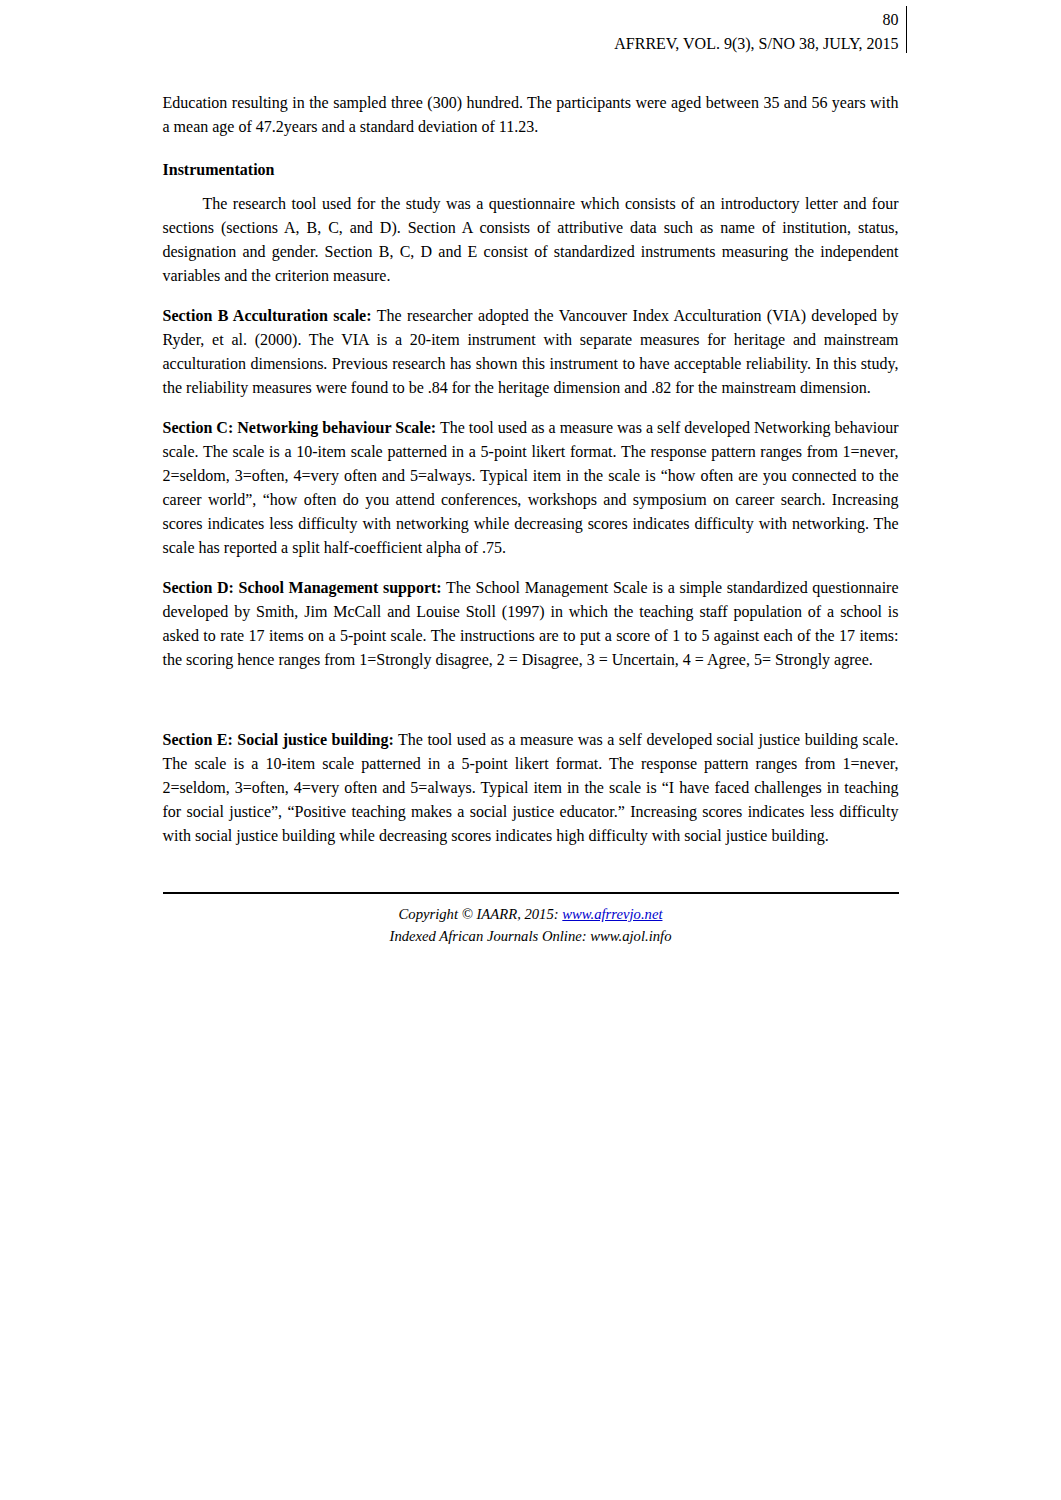80
AFRREV, VOL. 9(3), S/NO 38, JULY, 2015
Education resulting in the sampled three (300) hundred. The participants were aged between 35 and 56 years with a mean age of 47.2years and a standard deviation of 11.23.
Instrumentation
The research tool used for the study was a questionnaire which consists of an introductory letter and four sections (sections A, B, C, and D). Section A consists of attributive data such as name of institution, status, designation and gender. Section B, C, D and E consist of standardized instruments measuring the independent variables and the criterion measure.
Section B Acculturation scale: The researcher adopted the Vancouver Index Acculturation (VIA) developed by Ryder, et al. (2000). The VIA is a 20-item instrument with separate measures for heritage and mainstream acculturation dimensions. Previous research has shown this instrument to have acceptable reliability. In this study, the reliability measures were found to be .84 for the heritage dimension and .82 for the mainstream dimension.
Section C: Networking behaviour Scale: The tool used as a measure was a self developed Networking behaviour scale. The scale is a 10-item scale patterned in a 5-point likert format. The response pattern ranges from 1=never, 2=seldom, 3=often, 4=very often and 5=always. Typical item in the scale is “how often are you connected to the career world”, “how often do you attend conferences, workshops and symposium on career search. Increasing scores indicates less difficulty with networking while decreasing scores indicates difficulty with networking. The scale has reported a split half-coefficient alpha of .75.
Section D: School Management support: The School Management Scale is a simple standardized questionnaire developed by Smith, Jim McCall and Louise Stoll (1997) in which the teaching staff population of a school is asked to rate 17 items on a 5-point scale. The instructions are to put a score of 1 to 5 against each of the 17 items: the scoring hence ranges from 1=Strongly disagree, 2 = Disagree, 3 = Uncertain, 4 = Agree, 5= Strongly agree.
Section E: Social justice building: The tool used as a measure was a self developed social justice building scale. The scale is a 10-item scale patterned in a 5-point likert format. The response pattern ranges from 1=never, 2=seldom, 3=often, 4=very often and 5=always. Typical item in the scale is “I have faced challenges in teaching for social justice”, “Positive teaching makes a social justice educator.” Increasing scores indicates less difficulty with social justice building while decreasing scores indicates high difficulty with social justice building.
Copyright © IAARR, 2015: www.afrrevjo.net
Indexed African Journals Online: www.ajol.info